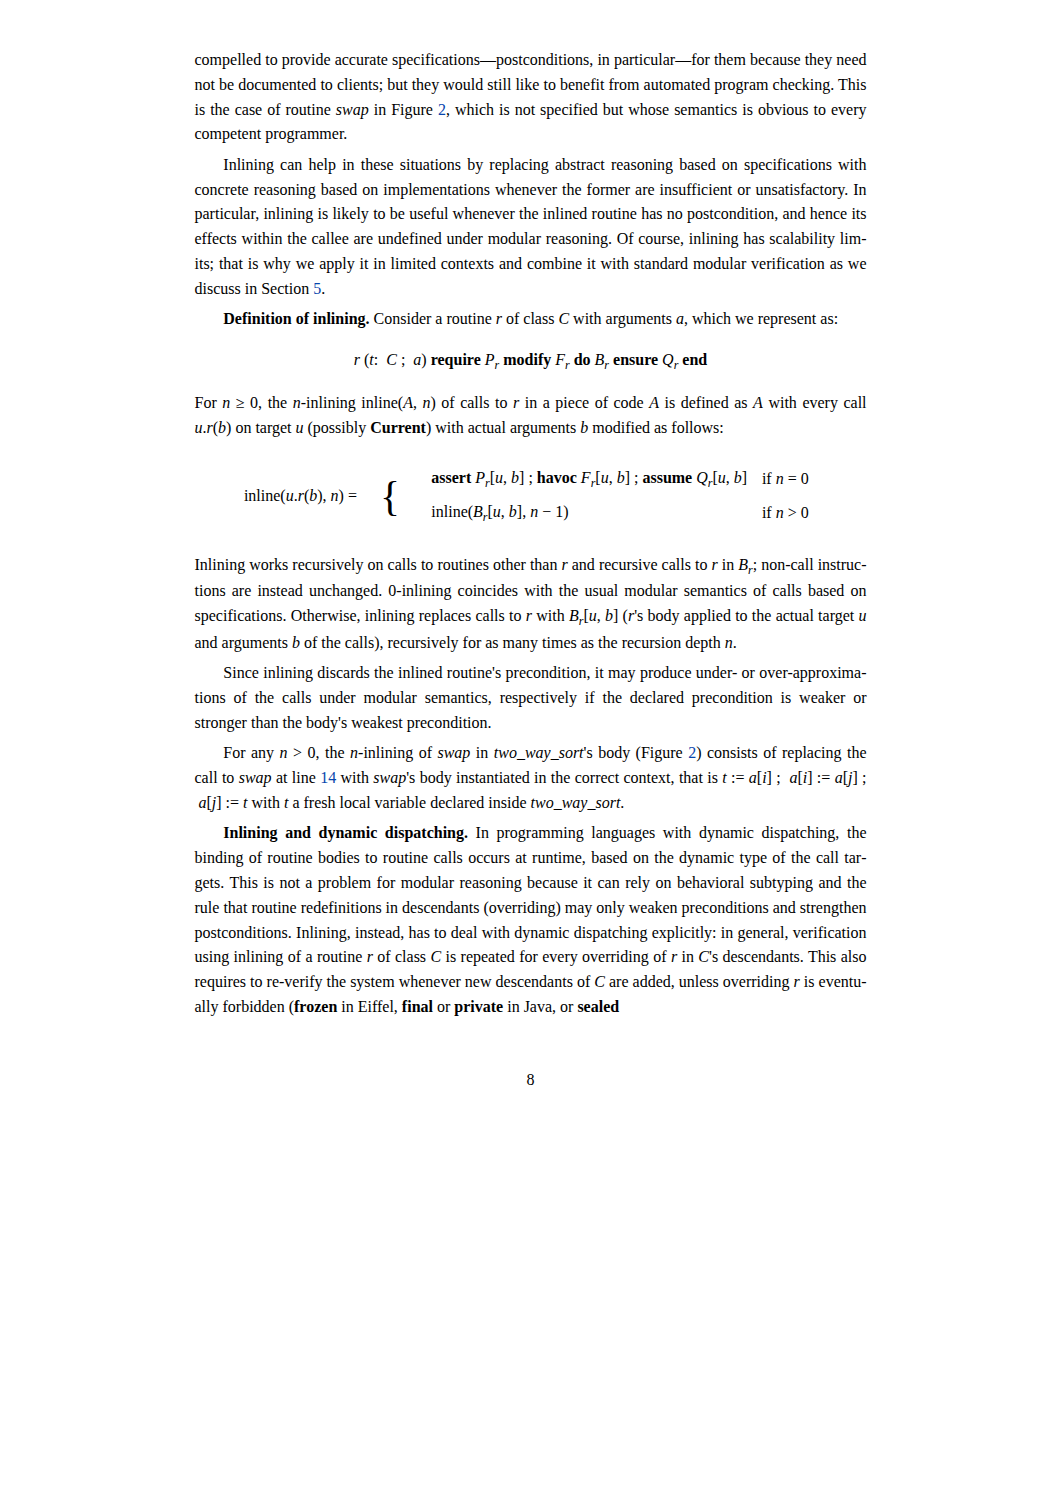compelled to provide accurate specifications—postconditions, in particular—for them because they need not be documented to clients; but they would still like to benefit from automated program checking. This is the case of routine swap in Figure 2, which is not specified but whose semantics is obvious to every competent programmer.
Inlining can help in these situations by replacing abstract reasoning based on specifications with concrete reasoning based on implementations whenever the former are insufficient or unsatisfactory. In particular, inlining is likely to be useful whenever the inlined routine has no postcondition, and hence its effects within the callee are undefined under modular reasoning. Of course, inlining has scalability limits; that is why we apply it in limited contexts and combine it with standard modular verification as we discuss in Section 5.
Definition of inlining. Consider a routine r of class C with arguments a, which we represent as:
r (t: C ; a) require Pr modify Fr do Br ensure Qr end
For n ≥ 0, the n-inlining inline(A, n) of calls to r in a piece of code A is defined as A with every call u.r(b) on target u (possibly Current) with actual arguments b modified as follows:
| inline( u . r ( b ), n ) = | { | / assert P r [ u , b ] ; havoc F r [ u , b ] ; assume Q r [ u , b ] / if n = 0 / / inline( B r [ u , b ], n − 1) / if n > 0 / |
Inlining works recursively on calls to routines other than r and recursive calls to r in Br; non-call instructions are instead unchanged. 0-inlining coincides with the usual modular semantics of calls based on specifications. Otherwise, inlining replaces calls to r with Br[u, b] (r's body applied to the actual target u and arguments b of the calls), recursively for as many times as the recursion depth n.
Since inlining discards the inlined routine's precondition, it may produce under- or over-approximations of the calls under modular semantics, respectively if the declared precondition is weaker or stronger than the body's weakest precondition.
For any n > 0, the n-inlining of swap in two_way_sort's body (Figure 2) consists of replacing the call to swap at line 14 with swap's body instantiated in the correct context, that is t := a[i] ; a[i] := a[j] ; a[j] := t with t a fresh local variable declared inside two_way_sort.
Inlining and dynamic dispatching. In programming languages with dynamic dispatching, the binding of routine bodies to routine calls occurs at runtime, based on the dynamic type of the call targets. This is not a problem for modular reasoning because it can rely on behavioral subtyping and the rule that routine redefinitions in descendants (overriding) may only weaken preconditions and strengthen postconditions. Inlining, instead, has to deal with dynamic dispatching explicitly: in general, verification using inlining of a routine r of class C is repeated for every overriding of r in C's descendants. This also requires to re-verify the system whenever new descendants of C are added, unless overriding r is eventually forbidden (frozen in Eiffel, final or private in Java, or sealed
8